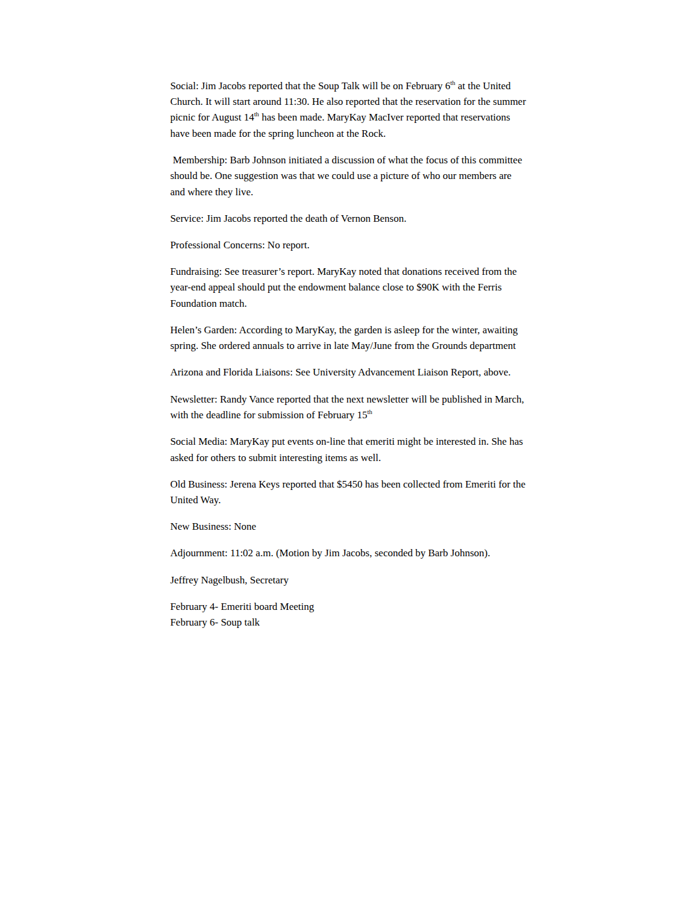Social: Jim Jacobs reported that the Soup Talk will be on February 6th at the United Church. It will start around 11:30. He also reported that the reservation for the summer picnic for August 14th has been made. MaryKay MacIver reported that reservations have been made for the spring luncheon at the Rock.
Membership: Barb Johnson initiated a discussion of what the focus of this committee should be. One suggestion was that we could use a picture of who our members are and where they live.
Service: Jim Jacobs reported the death of Vernon Benson.
Professional Concerns: No report.
Fundraising: See treasurer’s report. MaryKay noted that donations received from the year-end appeal should put the endowment balance close to $90K with the Ferris Foundation match.
Helen’s Garden: According to MaryKay, the garden is asleep for the winter, awaiting spring. She ordered annuals to arrive in late May/June from the Grounds department
Arizona and Florida Liaisons: See University Advancement Liaison Report, above.
Newsletter: Randy Vance reported that the next newsletter will be published in March, with the deadline for submission of February 15th
Social Media: MaryKay put events on-line that emeriti might be interested in. She has asked for others to submit interesting items as well.
Old Business: Jerena Keys reported that $5450 has been collected from Emeriti for the United Way.
New Business: None
Adjournment: 11:02 a.m. (Motion by Jim Jacobs, seconded by Barb Johnson).
Jeffrey Nagelbush, Secretary
February 4- Emeriti board Meeting
February 6- Soup talk